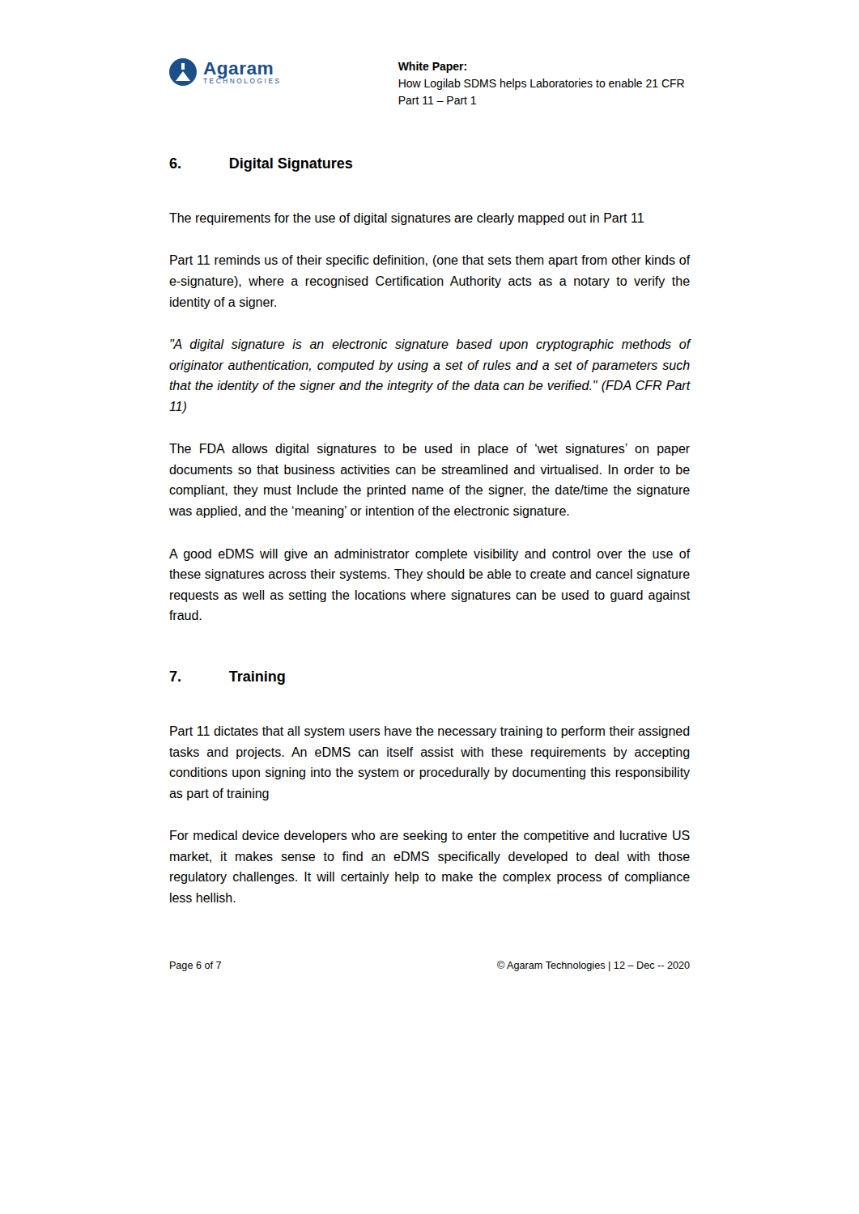Agaram
Technologies
White Paper:
How Logilab SDMS helps Laboratories to enable 21 CFR Part 11 – Part 1
6. Digital Signatures
The requirements for the use of digital signatures are clearly mapped out in Part 11
Part 11 reminds us of their specific definition, (one that sets them apart from other kinds of e-signature), where a recognised Certification Authority acts as a notary to verify the identity of a signer.
"A digital signature is an electronic signature based upon cryptographic methods of originator authentication, computed by using a set of rules and a set of parameters such that the identity of the signer and the integrity of the data can be verified." (FDA CFR Part 11)
The FDA allows digital signatures to be used in place of ‘wet signatures’ on paper documents so that business activities can be streamlined and virtualised. In order to be compliant, they must Include the printed name of the signer, the date/time the signature was applied, and the ‘meaning’ or intention of the electronic signature.
A good eDMS will give an administrator complete visibility and control over the use of these signatures across their systems. They should be able to create and cancel signature requests as well as setting the locations where signatures can be used to guard against fraud.
7. Training
Part 11 dictates that all system users have the necessary training to perform their assigned tasks and projects. An eDMS can itself assist with these requirements by accepting conditions upon signing into the system or procedurally by documenting this responsibility as part of training
For medical device developers who are seeking to enter the competitive and lucrative US market, it makes sense to find an eDMS specifically developed to deal with those regulatory challenges. It will certainly help to make the complex process of compliance less hellish.
Page 6 of 7
© Agaram Technologies | 12 – Dec -- 2020